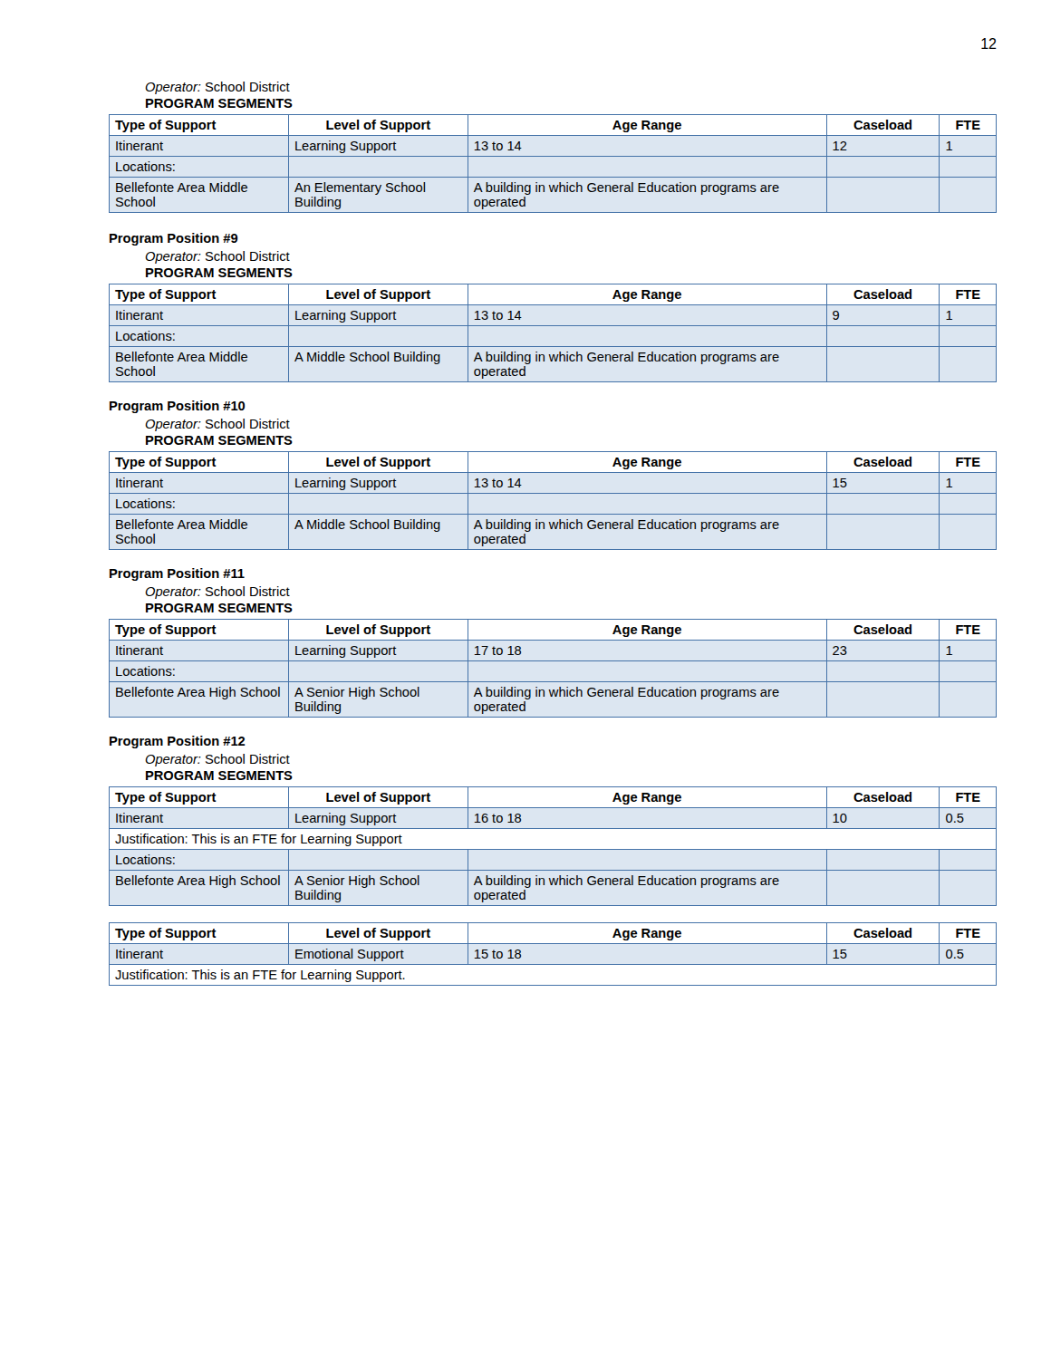12
Operator: School District
PROGRAM SEGMENTS
| Type of Support | Level of Support | Age Range | Caseload | FTE |
| --- | --- | --- | --- | --- |
| Itinerant | Learning Support | 13 to 14 | 12 | 1 |
| Locations: | | | | |
| Bellefonte Area Middle School | An Elementary School Building | A building in which General Education programs are operated | | |
Program Position #9
Operator: School District
PROGRAM SEGMENTS
| Type of Support | Level of Support | Age Range | Caseload | FTE |
| --- | --- | --- | --- | --- |
| Itinerant | Learning Support | 13 to 14 | 9 | 1 |
| Locations: | | | | |
| Bellefonte Area Middle School | A Middle School Building | A building in which General Education programs are operated | | |
Program Position #10
Operator: School District
PROGRAM SEGMENTS
| Type of Support | Level of Support | Age Range | Caseload | FTE |
| --- | --- | --- | --- | --- |
| Itinerant | Learning Support | 13 to 14 | 15 | 1 |
| Locations: | | | | |
| Bellefonte Area Middle School | A Middle School Building | A building in which General Education programs are operated | | |
Program Position #11
Operator: School District
PROGRAM SEGMENTS
| Type of Support | Level of Support | Age Range | Caseload | FTE |
| --- | --- | --- | --- | --- |
| Itinerant | Learning Support | 17 to 18 | 23 | 1 |
| Locations: | | | | |
| Bellefonte Area High School | A Senior High School Building | A building in which General Education programs are operated | | |
Program Position #12
Operator: School District
PROGRAM SEGMENTS
| Type of Support | Level of Support | Age Range | Caseload | FTE |
| --- | --- | --- | --- | --- |
| Itinerant | Learning Support | 16 to 18 | 10 | 0.5 |
| Justification: This is an FTE for Learning Support |
| Locations: | | | | |
| Bellefonte Area High School | A Senior High School Building | A building in which General Education programs are operated | | |
| Type of Support | Level of Support | Age Range | Caseload | FTE |
| --- | --- | --- | --- | --- |
| Itinerant | Emotional Support | 15 to 18 | 15 | 0.5 |
| Justification: This is an FTE for Learning Support. |